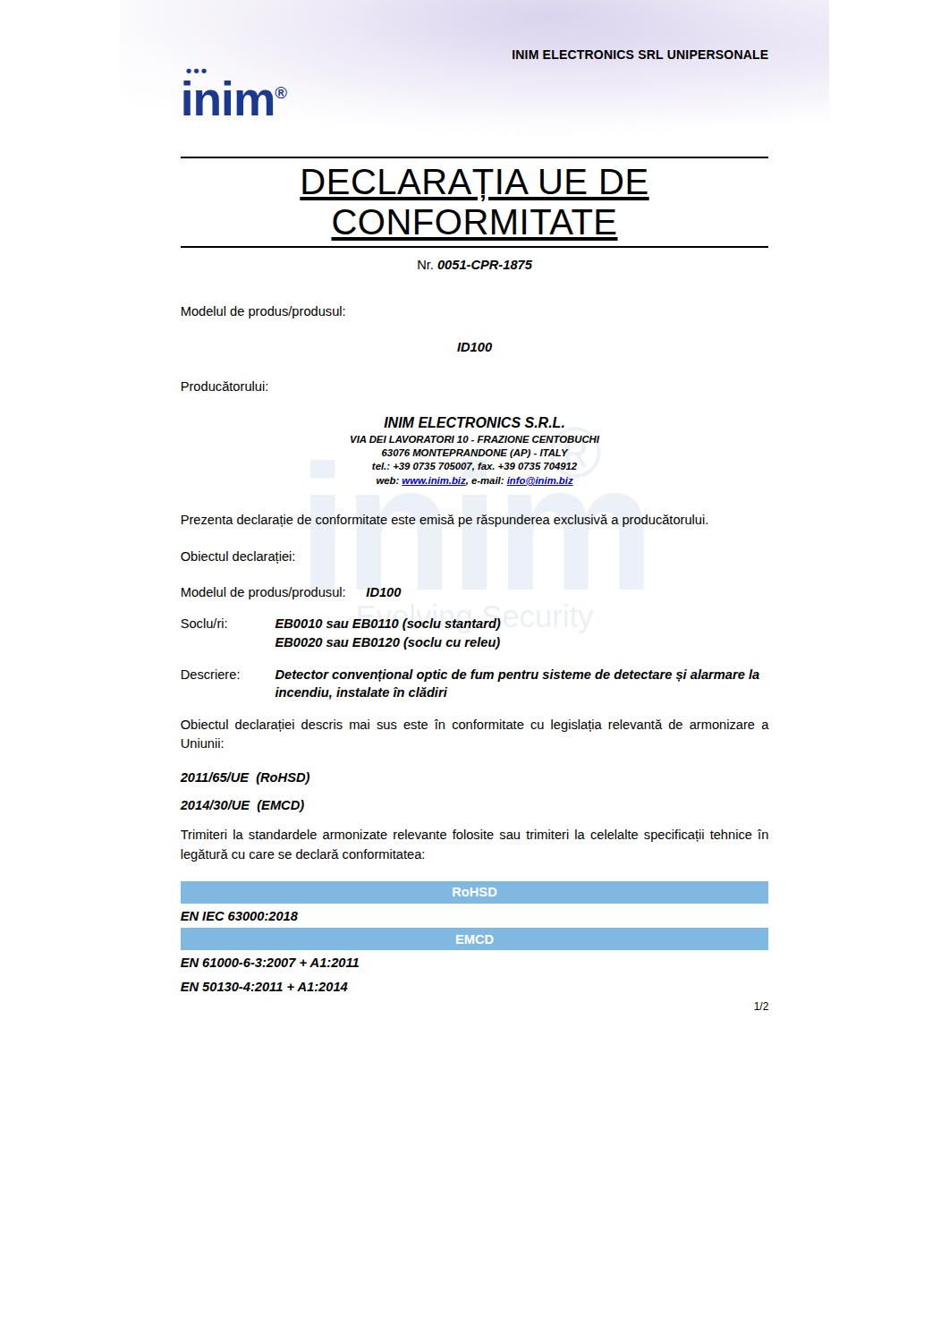®
inim
Evolving Security
INIM ELECTRONICS SRL UNIPERSONALE
•••inim®
DECLARAȚIA UE DE CONFORMITATE
Nr. 0051-CPR-1875
Modelul de produs/produsul:
ID100
Producătorului:
INIM ELECTRONICS S.R.L.
VIA DEI LAVORATORI 10 - FRAZIONE CENTOBUCHI
63076 MONTEPRANDONE (AP) - ITALY
tel.: +39 0735 705007, fax. +39 0735 704912
web: www.inim.biz, e-mail: info@inim.biz
Prezenta declarație de conformitate este emisă pe răspunderea exclusivă a producătorului.
Obiectul declarației:
Modelul de produs/produsul:
ID100
Soclu/ri:
EB0010 sau EB0110 (soclu stantard)
EB0020 sau EB0120 (soclu cu releu)
Descriere:
Detector convențional optic de fum pentru sisteme de detectare și alarmare la incendiu, instalate în clădiri
Obiectul declarației descris mai sus este în conformitate cu legislația relevantă de armonizare a Uniunii:
2011/65/UE (RoHSD)
2014/30/UE (EMCD)
Trimiteri la standardele armonizate relevante folosite sau trimiteri la celelalte specificații tehnice în legătură cu care se declară conformitatea:
| RoHSD |
| --- |
| EN IEC 63000:2018 |
| EMCD |
| --- |
| EN 61000-6-3:2007 + A1:2011 |
| EN 50130-4:2011 + A1:2014 |
1/2